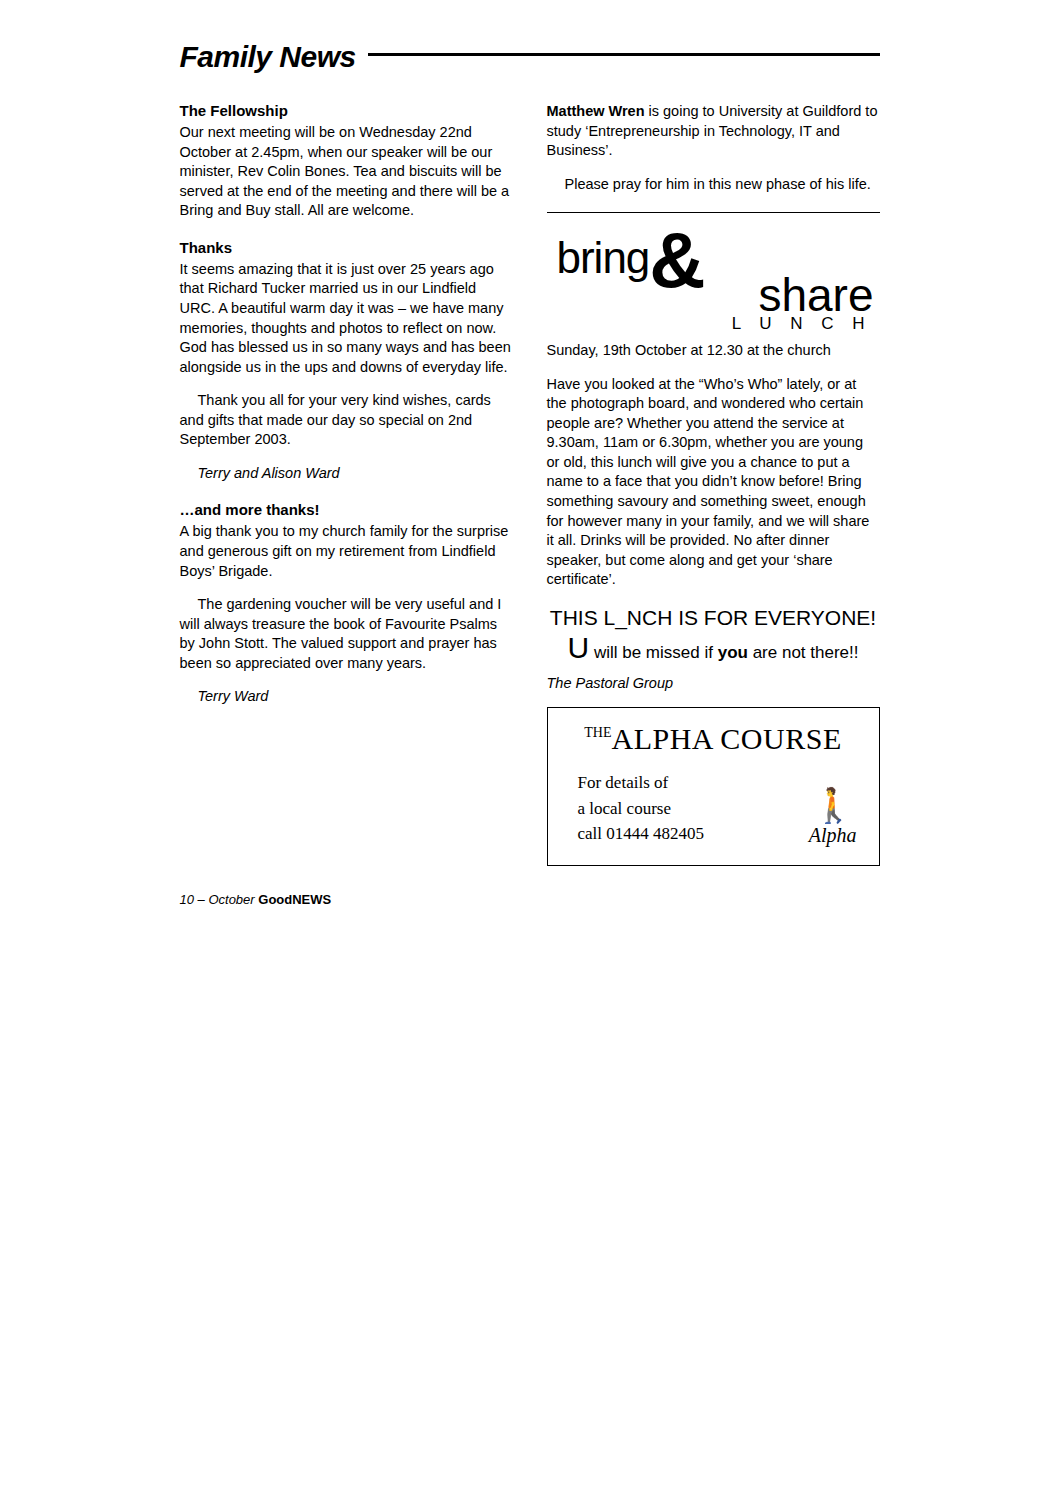Family News
The Fellowship
Our next meeting will be on Wednesday 22nd October at 2.45pm, when our speaker will be our minister, Rev Colin Bones. Tea and biscuits will be served at the end of the meeting and there will be a Bring and Buy stall. All are welcome.
Thanks
It seems amazing that it is just over 25 years ago that Richard Tucker married us in our Lindfield URC. A beautiful warm day it was – we have many memories, thoughts and photos to reflect on now. God has blessed us in so many ways and has been alongside us in the ups and downs of everyday life.
Thank you all for your very kind wishes, cards and gifts that made our day so special on 2nd September 2003.
Terry and Alison Ward
…and more thanks!
A big thank you to my church family for the surprise and generous gift on my retirement from Lindfield Boys’ Brigade.
The gardening voucher will be very useful and I will always treasure the book of Favourite Psalms by John Stott. The valued support and prayer has been so appreciated over many years.
Terry Ward
Matthew Wren is going to University at Guildford to study ‘Entrepreneurship in Technology, IT and Business’.
Please pray for him in this new phase of his life.
bring& share L U N C H
Sunday, 19th October at 12.30 at the church
Have you looked at the “Who’s Who” lately, or at the photograph board, and wondered who certain people are? Whether you attend the service at 9.30am, 11am or 6.30pm, whether you are young or old, this lunch will give you a chance to put a name to a face that you didn’t know before! Bring something savoury and something sweet, enough for however many in your family, and we will share it all. Drinks will be provided. No after dinner speaker, but come along and get your ‘share certificate’.
THIS L_NCH IS FOR EVERYONE! U will be missed if you are not there!!
The Pastoral Group
THEALPHA COURSE
For details of
a local course
call 01444 482405
🚶
Alpha
10 – October GoodNEWS